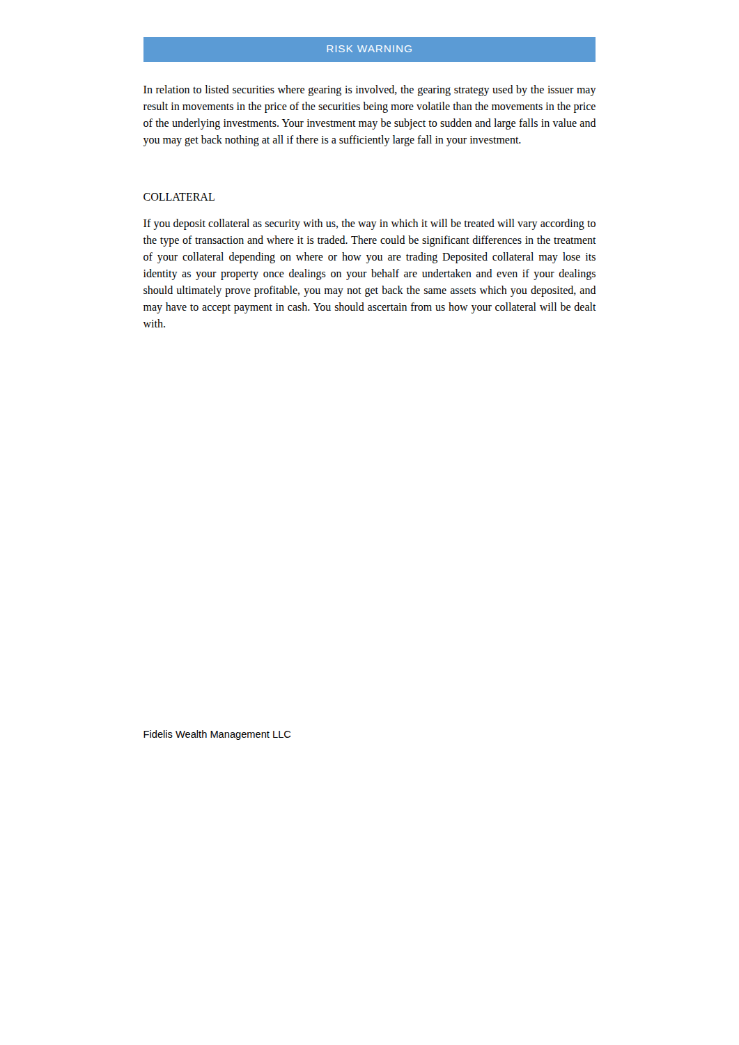RISK WARNING
In relation to listed securities where gearing is involved, the gearing strategy used by the issuer may result in movements in the price of the securities being more volatile than the movements in the price of the underlying investments. Your investment may be subject to sudden and large falls in value and you may get back nothing at all if there is a sufficiently large fall in your investment.
COLLATERAL
If you deposit collateral as security with us, the way in which it will be treated will vary according to the type of transaction and where it is traded. There could be significant differences in the treatment of your collateral depending on where or how you are trading Deposited collateral may lose its identity as your property once dealings on your behalf are undertaken and even if your dealings should ultimately prove profitable, you may not get back the same assets which you deposited, and may have to accept payment in cash. You should ascertain from us how your collateral will be dealt with.
Fidelis Wealth Management LLC